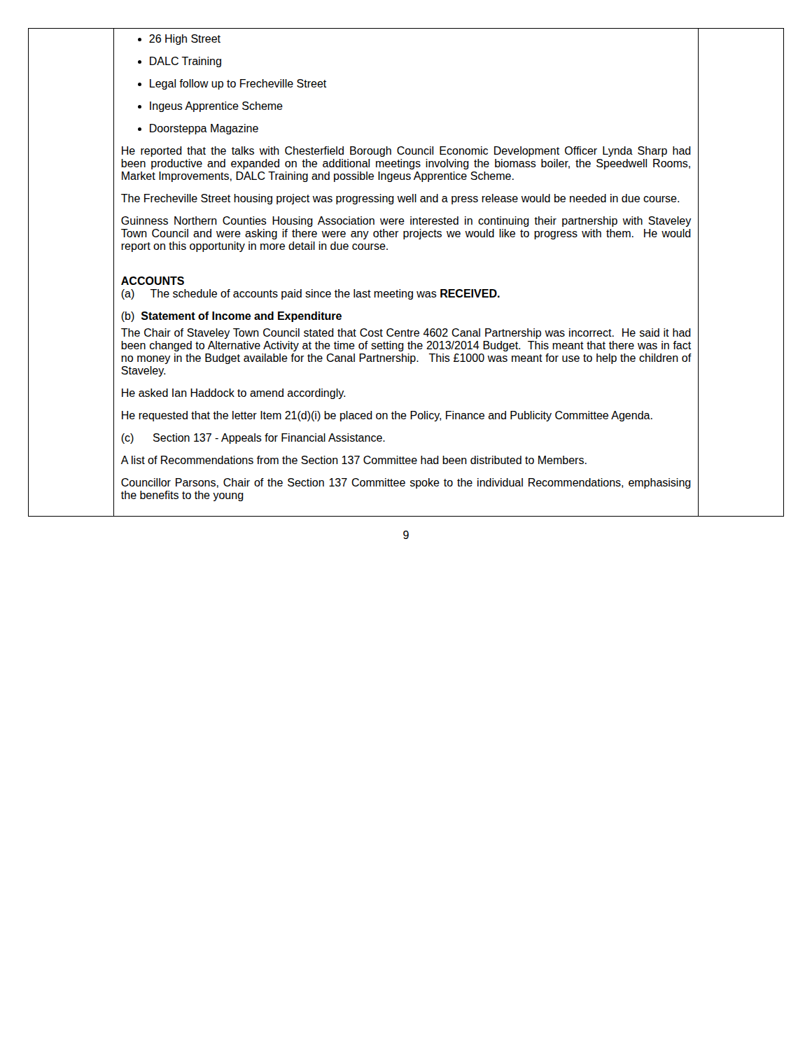| | 26 High Street DALC Training Legal follow up to Frecheville Street Ingeus Apprentice Scheme Doorsteppa Magazine He reported that the talks with Chesterfield Borough Council Economic Development Officer Lynda Sharp had been productive and expanded on the additional meetings involving the biomass boiler, the Speedwell Rooms, Market Improvements, DALC Training and possible Ingeus Apprentice Scheme. The Frecheville Street housing project was progressing well and a press release would be needed in due course. Guinness Northern Counties Housing Association were interested in continuing their partnership with Staveley Town Council and were asking if there were any other projects we would like to progress with them. He would report on this opportunity in more detail in due course. ACCOUNTS (a) The schedule of accounts paid since the last meeting was RECEIVED. (b) Statement of Income and Expenditure The Chair of Staveley Town Council stated that Cost Centre 4602 Canal Partnership was incorrect. He said it had been changed to Alternative Activity at the time of setting the 2013/2014 Budget. This meant that there was in fact no money in the Budget available for the Canal Partnership. This £1000 was meant for use to help the children of Staveley. He asked Ian Haddock to amend accordingly. He requested that the letter Item 21(d)(i) be placed on the Policy, Finance and Publicity Committee Agenda. (c) Section 137 - Appeals for Financial Assistance. A list of Recommendations from the Section 137 Committee had been distributed to Members. Councillor Parsons, Chair of the Section 137 Committee spoke to the individual Recommendations, emphasising the benefits to the young | |
9